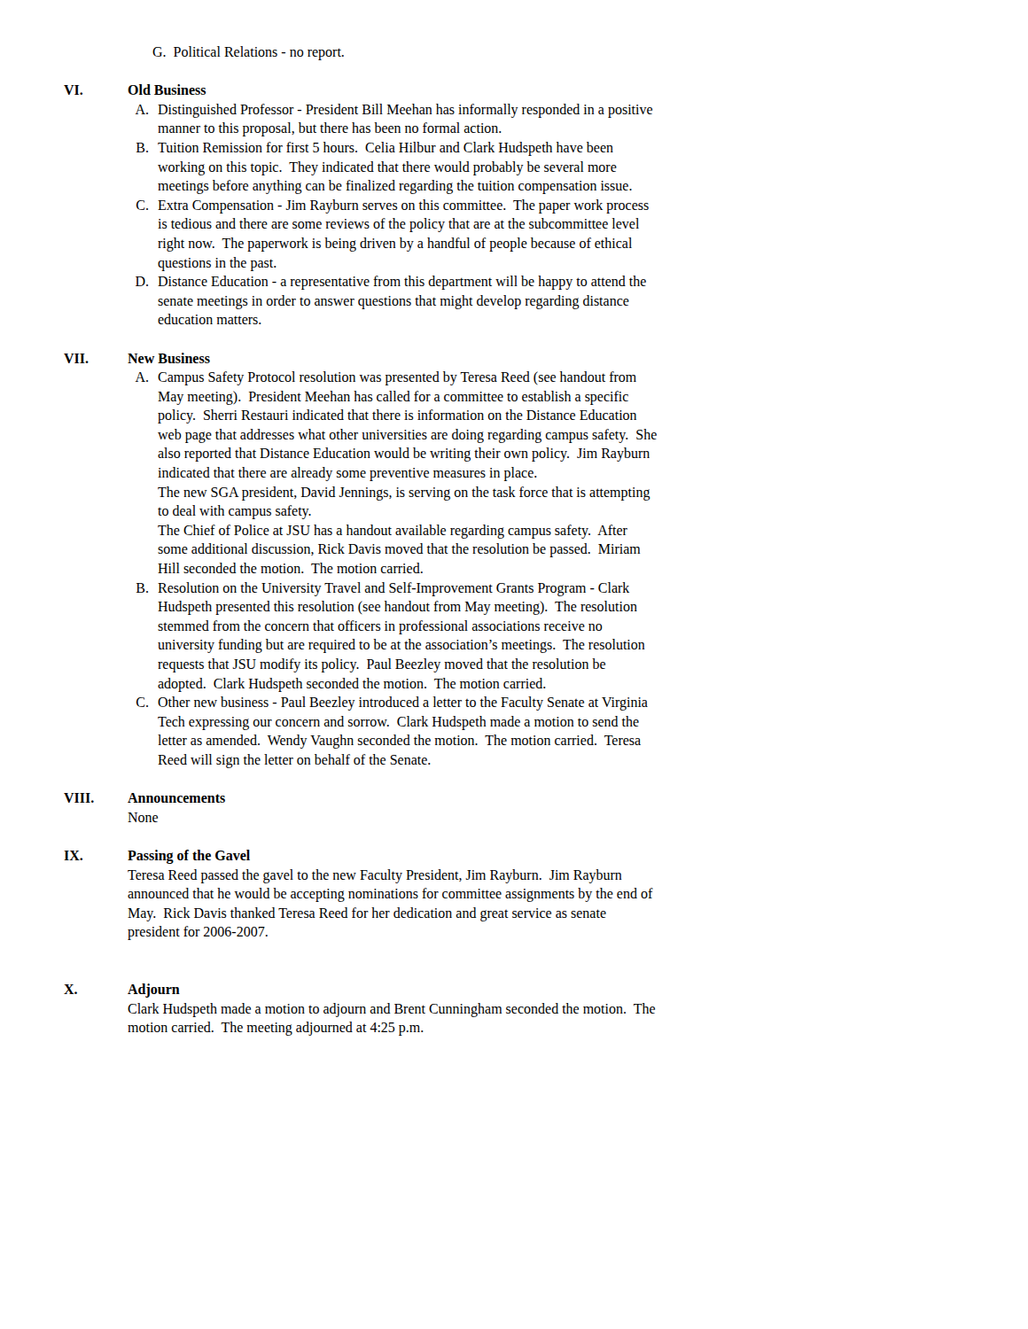G. Political Relations - no report.
VI.
Old Business
Distinguished Professor - President Bill Meehan has informally responded in a positive manner to this proposal, but there has been no formal action.
Tuition Remission for first 5 hours. Celia Hilbur and Clark Hudspeth have been working on this topic. They indicated that there would probably be several more meetings before anything can be finalized regarding the tuition compensation issue.
Extra Compensation - Jim Rayburn serves on this committee. The paper work process is tedious and there are some reviews of the policy that are at the subcommittee level right now. The paperwork is being driven by a handful of people because of ethical questions in the past.
Distance Education - a representative from this department will be happy to attend the senate meetings in order to answer questions that might develop regarding distance education matters.
VII.
New Business
Campus Safety Protocol resolution was presented by Teresa Reed (see handout from May meeting). President Meehan has called for a committee to establish a specific policy. Sherri Restauri indicated that there is information on the Distance Education web page that addresses what other universities are doing regarding campus safety. She also reported that Distance Education would be writing their own policy. Jim Rayburn indicated that there are already some preventive measures in place.
The new SGA president, David Jennings, is serving on the task force that is attempting to deal with campus safety.
The Chief of Police at JSU has a handout available regarding campus safety. After some additional discussion, Rick Davis moved that the resolution be passed. Miriam Hill seconded the motion. The motion carried.
Resolution on the University Travel and Self-Improvement Grants Program - Clark Hudspeth presented this resolution (see handout from May meeting). The resolution stemmed from the concern that officers in professional associations receive no university funding but are required to be at the association’s meetings. The resolution requests that JSU modify its policy. Paul Beezley moved that the resolution be adopted. Clark Hudspeth seconded the motion. The motion carried.
Other new business - Paul Beezley introduced a letter to the Faculty Senate at Virginia Tech expressing our concern and sorrow. Clark Hudspeth made a motion to send the letter as amended. Wendy Vaughn seconded the motion. The motion carried. Teresa Reed will sign the letter on behalf of the Senate.
VIII.
Announcements
None
IX.
Passing of the Gavel
Teresa Reed passed the gavel to the new Faculty President, Jim Rayburn. Jim Rayburn announced that he would be accepting nominations for committee assignments by the end of May. Rick Davis thanked Teresa Reed for her dedication and great service as senate president for 2006-2007.
X.
Adjourn
Clark Hudspeth made a motion to adjourn and Brent Cunningham seconded the motion. The motion carried. The meeting adjourned at 4:25 p.m.